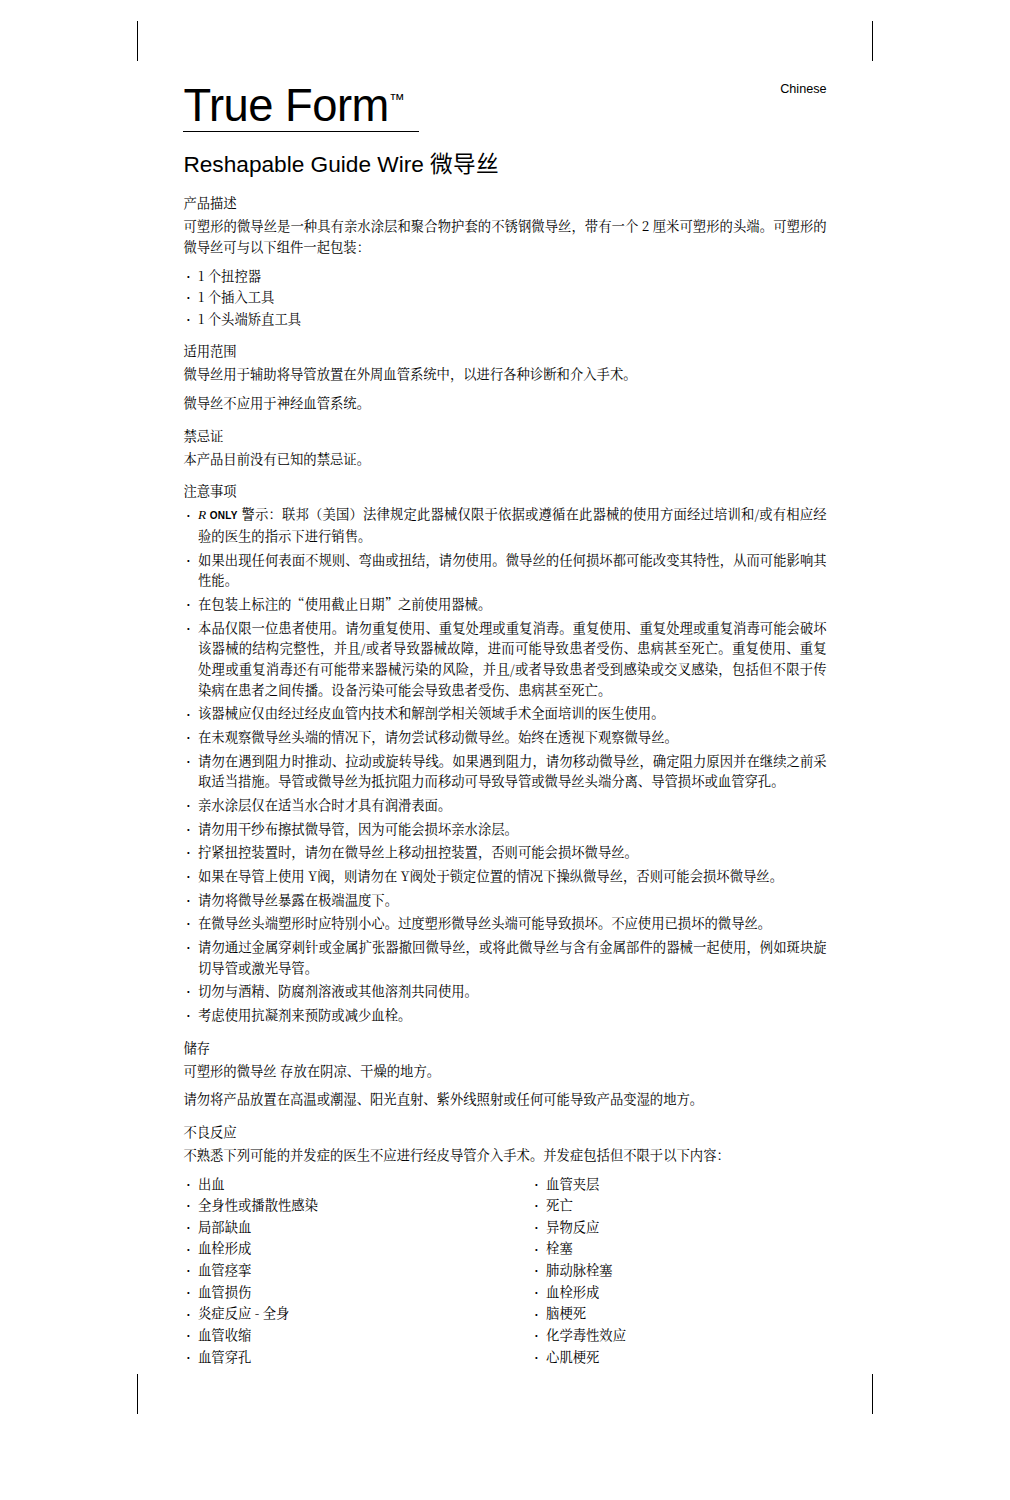Chinese
True Form™
Reshapable Guide Wire 微导丝
产品描述
可塑形的微导丝是一种具有亲水涂层和聚合物护套的不锈钢微导丝，带有一个 2 厘米可塑形的头端。可塑形的微导丝可与以下组件一起包装：
1 个扭控器
1 个插入工具
1 个头端矫直工具
适用范围
微导丝用于辅助将导管放置在外周血管系统中，以进行各种诊断和介入手术。
微导丝不应用于神经血管系统。
禁忌证
本产品目前没有已知的禁忌证。
注意事项
R ONLY 警示：联邦（美国）法律规定此器械仅限于依据或遵循在此器械的使用方面经过培训和/或有相应经验的医生的指示下进行销售。
如果出现任何表面不规则、弯曲或扭结，请勿使用。微导丝的任何损坏都可能改变其特性，从而可能影响其性能。
在包装上标注的“使用截止日期”之前使用器械。
本品仅限一位患者使用。请勿重复使用、重复处理或重复消毒。重复使用、重复处理或重复消毒可能会破坏该器械的结构完整性，并且/或者导致器械故障，进而可能导致患者受伤、患病甚至死亡。重复使用、重复处理或重复消毒还有可能带来器械污染的风险，并且/或者导致患者受到感染或交叉感染，包括但不限于传染病在患者之间传播。设备污染可能会导致患者受伤、患病甚至死亡。
该器械应仅由经过经皮血管内技术和解剖学相关领域手术全面培训的医生使用。
在未观察微导丝头端的情况下，请勿尝试移动微导丝。始终在透视下观察微导丝。
请勿在遇到阻力时推动、拉动或旋转导线。如果遇到阻力，请勿移动微导丝，确定阻力原因并在继续之前采取适当措施。导管或微导丝为抵抗阻力而移动可导致导管或微导丝头端分离、导管损坏或血管穿孔。
亲水涂层仅在适当水合时才具有润滑表面。
请勿用干纱布擦拭微导管，因为可能会损坏亲水涂层。
拧紧扭控装置时，请勿在微导丝上移动扭控装置，否则可能会损坏微导丝。
如果在导管上使用 Y阀，则请勿在 Y阀处于锁定位置的情况下操纵微导丝，否则可能会损坏微导丝。
请勿将微导丝暴露在极端温度下。
在微导丝头端塑形时应特别小心。过度塑形微导丝头端可能导致损坏。不应使用已损坏的微导丝。
请勿通过金属穿刺针或金属扩张器撤回微导丝，或将此微导丝与含有金属部件的器械一起使用，例如斑块旋切导管或激光导管。
切勿与酒精、防腐剂溶液或其他溶剂共同使用。
考虑使用抗凝剂来预防或减少血栓。
储存
可塑形的微导丝 存放在阴凉、干燥的地方。
请勿将产品放置在高温或潮湿、阳光直射、紫外线照射或任何可能导致产品变湿的地方。
不良反应
不熟悉下列可能的并发症的医生不应进行经皮导管介入手术。并发症包括但不限于以下内容：
出血
全身性或播散性感染
局部缺血
血栓形成
血管痉挛
血管损伤
炎症反应 - 全身
血管收缩
血管穿孔
血管夹层
死亡
异物反应
栓塞
肺动脉栓塞
血栓形成
脑梗死
化学毒性效应
心肌梗死